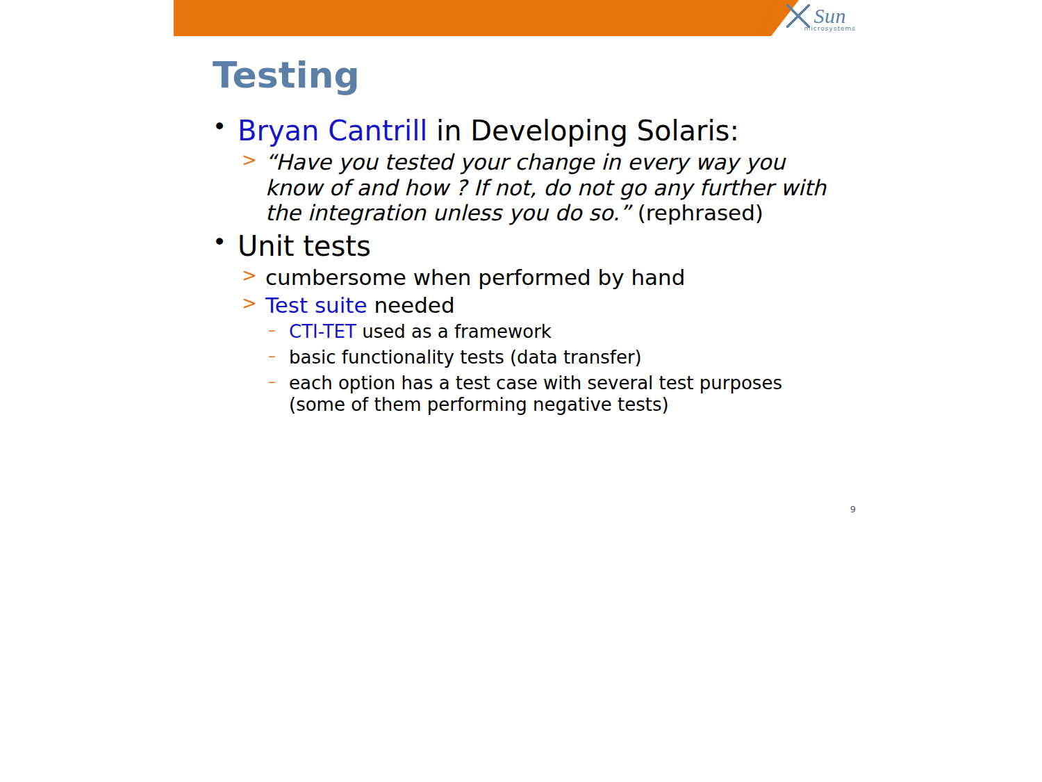Sun microsystems
Testing
Bryan Cantrill in Developing Solaris:
“Have you tested your change in every way you know of and how ? If not, do not go any further with the integration unless you do so.” (rephrased)
Unit tests
cumbersome when performed by hand
Test suite needed
CTI-TET used as a framework
basic functionality tests (data transfer)
each option has a test case with several test purposes (some of them performing negative tests)
9